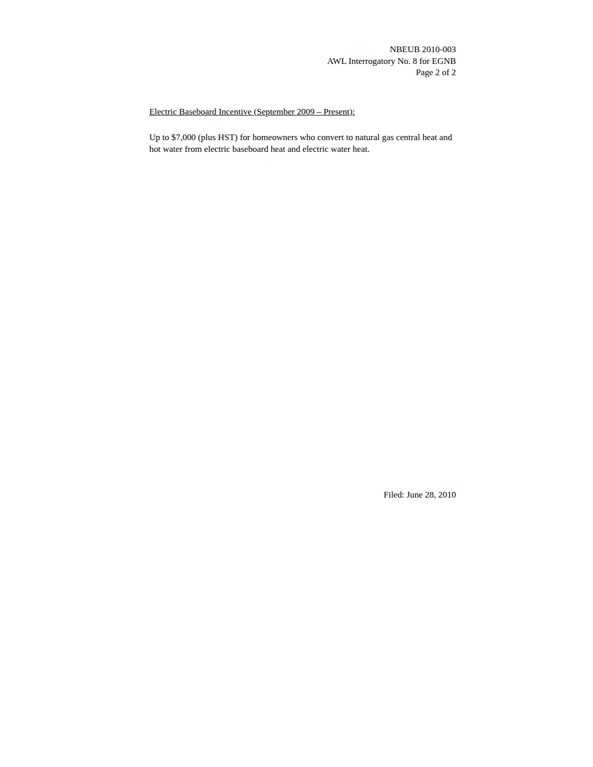NBEUB 2010-003
AWL Interrogatory No. 8 for EGNB
Page 2 of 2
Electric Baseboard Incentive (September 2009 – Present):
Up to $7,000 (plus HST) for homeowners who convert to natural gas central heat and hot water from electric baseboard heat and electric water heat.
Filed: June 28, 2010